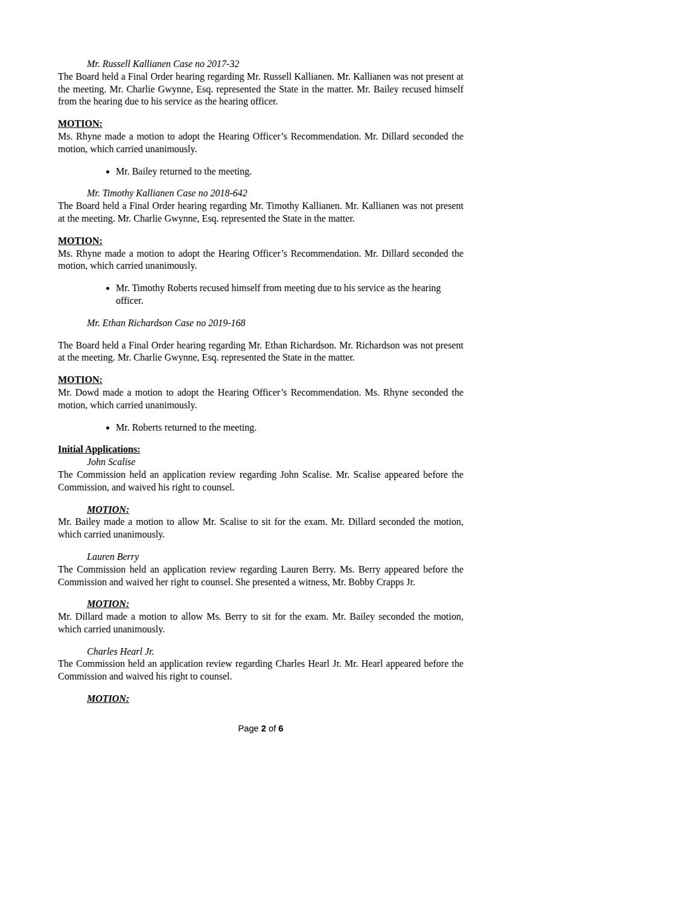Mr. Russell Kallianen Case no 2017-32
The Board held a Final Order hearing regarding Mr. Russell Kallianen. Mr. Kallianen was not present at the meeting. Mr. Charlie Gwynne, Esq. represented the State in the matter. Mr. Bailey recused himself from the hearing due to his service as the hearing officer.
MOTION:
Ms. Rhyne made a motion to adopt the Hearing Officer’s Recommendation. Mr. Dillard seconded the motion, which carried unanimously.
Mr. Bailey returned to the meeting.
Mr. Timothy Kallianen Case no 2018-642
The Board held a Final Order hearing regarding Mr. Timothy Kallianen. Mr. Kallianen was not present at the meeting. Mr. Charlie Gwynne, Esq. represented the State in the matter.
MOTION:
Ms. Rhyne made a motion to adopt the Hearing Officer’s Recommendation. Mr. Dillard seconded the motion, which carried unanimously.
Mr. Timothy Roberts recused himself from meeting due to his service as the hearing officer.
Mr. Ethan Richardson Case no 2019-168
The Board held a Final Order hearing regarding Mr. Ethan Richardson. Mr. Richardson was not present at the meeting. Mr. Charlie Gwynne, Esq. represented the State in the matter.
MOTION:
Mr. Dowd made a motion to adopt the Hearing Officer’s Recommendation. Ms. Rhyne seconded the motion, which carried unanimously.
Mr. Roberts returned to the meeting.
Initial Applications:
John Scalise
The Commission held an application review regarding John Scalise. Mr. Scalise appeared before the Commission, and waived his right to counsel.
MOTION:
Mr. Bailey made a motion to allow Mr. Scalise to sit for the exam. Mr. Dillard seconded the motion, which carried unanimously.
Lauren Berry
The Commission held an application review regarding Lauren Berry. Ms. Berry appeared before the Commission and waived her right to counsel. She presented a witness, Mr. Bobby Crapps Jr.
MOTION:
Mr. Dillard made a motion to allow Ms. Berry to sit for the exam. Mr. Bailey seconded the motion, which carried unanimously.
Charles Hearl Jr.
The Commission held an application review regarding Charles Hearl Jr. Mr. Hearl appeared before the Commission and waived his right to counsel.
MOTION:
Page 2 of 6